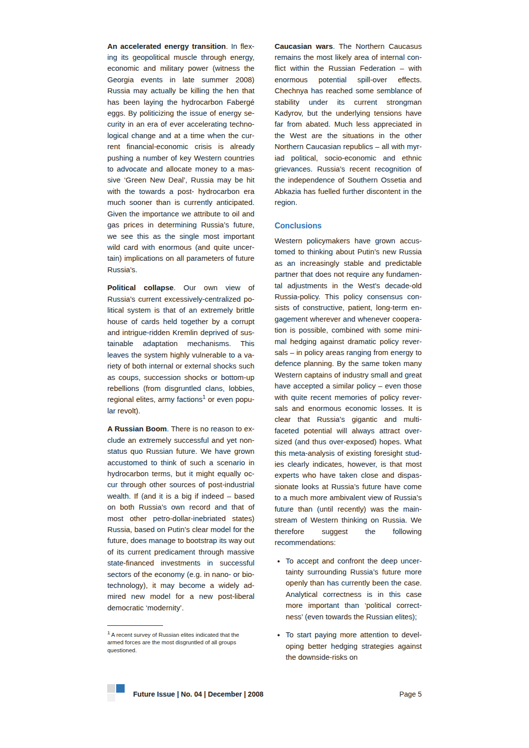An accelerated energy transition. In flexing its geopolitical muscle through energy, economic and military power (witness the Georgia events in late summer 2008) Russia may actually be killing the hen that has been laying the hydrocarbon Fabergé eggs. By politicizing the issue of energy security in an era of ever accelerating technological change and at a time when the current financial-economic crisis is already pushing a number of key Western countries to advocate and allocate money to a massive ‘Green New Deal’, Russia may be hit with the towards a post- hydrocarbon era much sooner than is currently anticipated. Given the importance we attribute to oil and gas prices in determining Russia’s future, we see this as the single most important wild card with enormous (and quite uncertain) implications on all parameters of future Russia’s.
Political collapse. Our own view of Russia’s current excessively-centralized political system is that of an extremely brittle house of cards held together by a corrupt and intrigue-ridden Kremlin deprived of sustainable adaptation mechanisms. This leaves the system highly vulnerable to a variety of both internal or external shocks such as coups, succession shocks or bottom-up rebellions (from disgruntled clans, lobbies, regional elites, army factions1 or even popular revolt).
A Russian Boom. There is no reason to exclude an extremely successful and yet non-status quo Russian future. We have grown accustomed to think of such a scenario in hydrocarbon terms, but it might equally occur through other sources of post-industrial wealth. If (and it is a big if indeed – based on both Russia’s own record and that of most other petro-dollar-inebriated states) Russia, based on Putin’s clear model for the future, does manage to bootstrap its way out of its current predicament through massive state-financed investments in successful sectors of the economy (e.g. in nano- or bio-technology), it may become a widely admired new model for a new post-liberal democratic ‘modernity’.
1 A recent survey of Russian elites indicated that the armed forces are the most disgruntled of all groups questioned.
Caucasian wars. The Northern Caucasus remains the most likely area of internal conflict within the Russian Federation – with enormous potential spill-over effects. Chechnya has reached some semblance of stability under its current strongman Kadyrov, but the underlying tensions have far from abated. Much less appreciated in the West are the situations in the other Northern Caucasian republics – all with myriad political, socio-economic and ethnic grievances. Russia’s recent recognition of the independence of Southern Ossetia and Abkazia has fuelled further discontent in the region.
Conclusions
Western policymakers have grown accustomed to thinking about Putin’s new Russia as an increasingly stable and predictable partner that does not require any fundamental adjustments in the West’s decade-old Russia-policy. This policy consensus consists of constructive, patient, long-term engagement wherever and whenever cooperation is possible, combined with some minimal hedging against dramatic policy reversals – in policy areas ranging from energy to defence planning. By the same token many Western captains of industry small and great have accepted a similar policy – even those with quite recent memories of policy reversals and enormous economic losses. It is clear that Russia’s gigantic and multi-faceted potential will always attract over-sized (and thus over-exposed) hopes. What this meta-analysis of existing foresight studies clearly indicates, however, is that most experts who have taken close and dispassionate looks at Russia’s future have come to a much more ambivalent view of Russia’s future than (until recently) was the mainstream of Western thinking on Russia. We therefore suggest the following recommendations:
To accept and confront the deep uncertainty surrounding Russia’s future more openly than has currently been the case. Analytical correctness is in this case more important than ‘political correctness’ (even towards the Russian elites);
To start paying more attention to developing better hedging strategies against the downside-risks on
Future Issue | No. 04 | December | 2008
Page 5